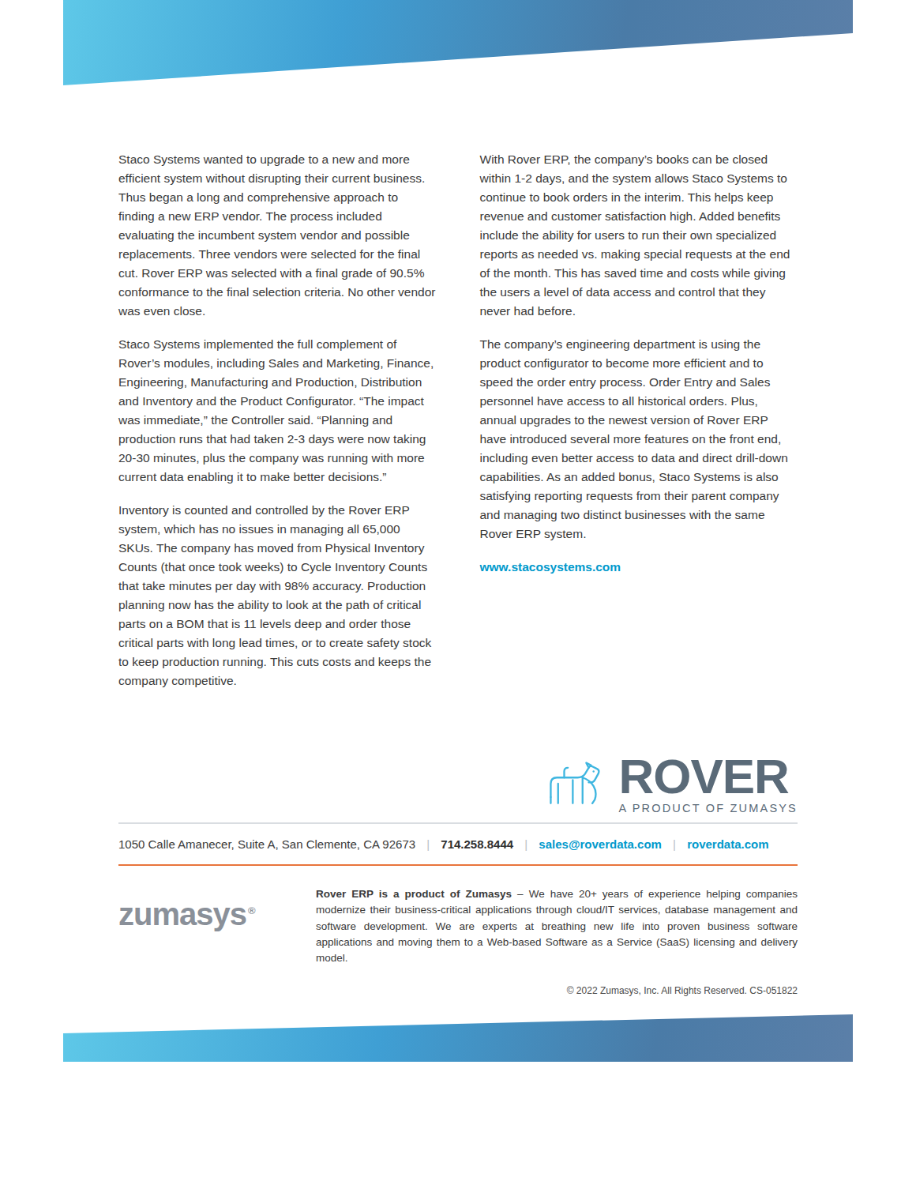Staco Systems wanted to upgrade to a new and more efficient system without disrupting their current business. Thus began a long and comprehensive approach to finding a new ERP vendor. The process included evaluating the incumbent system vendor and possible replacements. Three vendors were selected for the final cut. Rover ERP was selected with a final grade of 90.5% conformance to the final selection criteria. No other vendor was even close.
Staco Systems implemented the full complement of Rover’s modules, including Sales and Marketing, Finance, Engineering, Manufacturing and Production, Distribution and Inventory and the Product Configurator. “The impact was immediate,” the Controller said. “Planning and production runs that had taken 2-3 days were now taking 20-30 minutes, plus the company was running with more current data enabling it to make better decisions.”
Inventory is counted and controlled by the Rover ERP system, which has no issues in managing all 65,000 SKUs. The company has moved from Physical Inventory Counts (that once took weeks) to Cycle Inventory Counts that take minutes per day with 98% accuracy. Production planning now has the ability to look at the path of critical parts on a BOM that is 11 levels deep and order those critical parts with long lead times, or to create safety stock to keep production running. This cuts costs and keeps the company competitive.
With Rover ERP, the company’s books can be closed within 1-2 days, and the system allows Staco Systems to continue to book orders in the interim. This helps keep revenue and customer satisfaction high. Added benefits include the ability for users to run their own specialized reports as needed vs. making special requests at the end of the month. This has saved time and costs while giving the users a level of data access and control that they never had before.
The company’s engineering department is using the product configurator to become more efficient and to speed the order entry process. Order Entry and Sales personnel have access to all historical orders. Plus, annual upgrades to the newest version of Rover ERP have introduced several more features on the front end, including even better access to data and direct drill-down capabilities. As an added bonus, Staco Systems is also satisfying reporting requests from their parent company and managing two distinct businesses with the same Rover ERP system.
www.stacosystems.com
ROVER A PRODUCT OF ZUMASYS
1050 Calle Amanecer, Suite A, San Clemente, CA 92673 | 714.258.8444 | sales@roverdata.com | roverdata.com
zumasys®
Rover ERP is a product of Zumasys – We have 20+ years of experience helping companies modernize their business-critical applications through cloud/IT services, database management and software development. We are experts at breathing new life into proven business software applications and moving them to a Web-based Software as a Service (SaaS) licensing and delivery model.
© 2022 Zumasys, Inc. All Rights Reserved. CS-051822